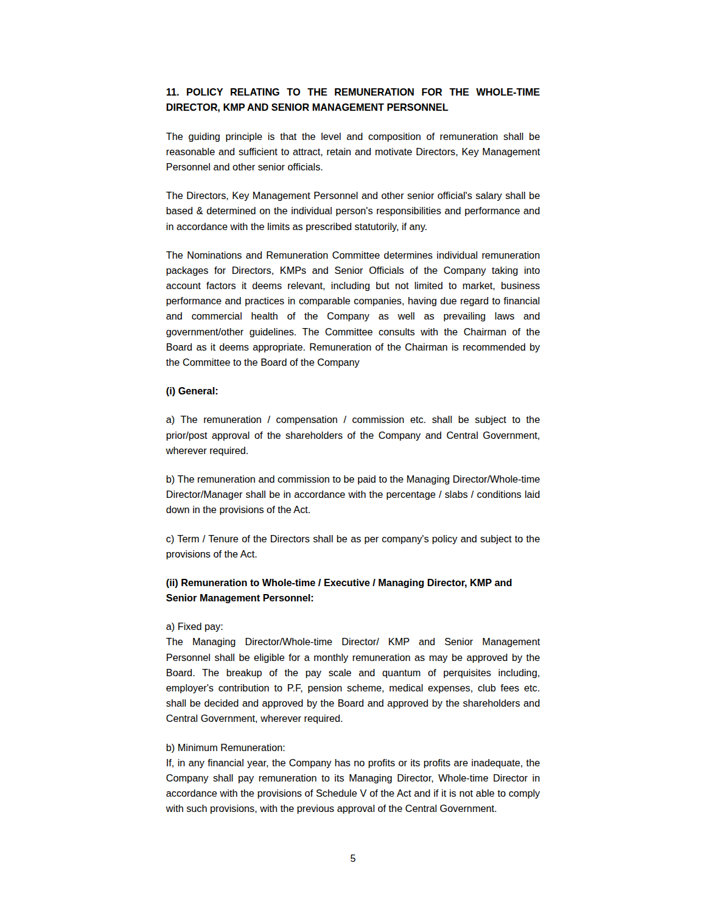11. POLICY RELATING TO THE REMUNERATION FOR THE WHOLE-TIME DIRECTOR, KMP AND SENIOR MANAGEMENT PERSONNEL
The guiding principle is that the level and composition of remuneration shall be reasonable and sufficient to attract, retain and motivate Directors, Key Management Personnel and other senior officials.
The Directors, Key Management Personnel and other senior official's salary shall be based & determined on the individual person's responsibilities and performance and in accordance with the limits as prescribed statutorily, if any.
The Nominations and Remuneration Committee determines individual remuneration packages for Directors, KMPs and Senior Officials of the Company taking into account factors it deems relevant, including but not limited to market, business performance and practices in comparable companies, having due regard to financial and commercial health of the Company as well as prevailing laws and government/other guidelines. The Committee consults with the Chairman of the Board as it deems appropriate. Remuneration of the Chairman is recommended by the Committee to the Board of the Company
(i) General:
a) The remuneration / compensation / commission etc. shall be subject to the prior/post approval of the shareholders of the Company and Central Government, wherever required.
b) The remuneration and commission to be paid to the Managing Director/Whole-time Director/Manager shall be in accordance with the percentage / slabs / conditions laid down in the provisions of the Act.
c) Term / Tenure of the Directors shall be as per company's policy and subject to the provisions of the Act.
(ii) Remuneration to Whole-time / Executive / Managing Director, KMP and Senior Management Personnel:
a) Fixed pay:
The Managing Director/Whole-time Director/ KMP and Senior Management Personnel shall be eligible for a monthly remuneration as may be approved by the Board. The breakup of the pay scale and quantum of perquisites including, employer's contribution to P.F, pension scheme, medical expenses, club fees etc. shall be decided and approved by the Board and approved by the shareholders and Central Government, wherever required.
b) Minimum Remuneration:
If, in any financial year, the Company has no profits or its profits are inadequate, the Company shall pay remuneration to its Managing Director, Whole-time Director in accordance with the provisions of Schedule V of the Act and if it is not able to comply with such provisions, with the previous approval of the Central Government.
5